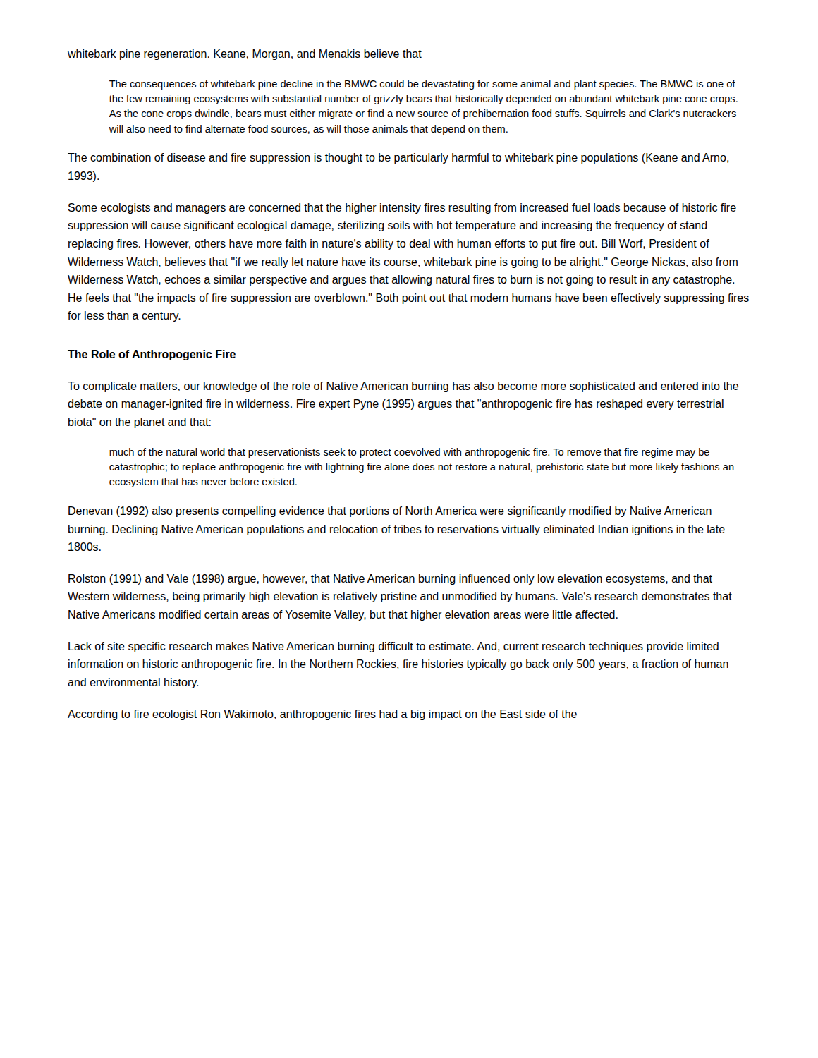whitebark pine regeneration. Keane, Morgan, and Menakis believe that
The consequences of whitebark pine decline in the BMWC could be devastating for some animal and plant species. The BMWC is one of the few remaining ecosystems with substantial number of grizzly bears that historically depended on abundant whitebark pine cone crops. As the cone crops dwindle, bears must either migrate or find a new source of prehibernation food stuffs. Squirrels and Clark's nutcrackers will also need to find alternate food sources, as will those animals that depend on them.
The combination of disease and fire suppression is thought to be particularly harmful to whitebark pine populations (Keane and Arno, 1993).
Some ecologists and managers are concerned that the higher intensity fires resulting from increased fuel loads because of historic fire suppression will cause significant ecological damage, sterilizing soils with hot temperature and increasing the frequency of stand replacing fires. However, others have more faith in nature's ability to deal with human efforts to put fire out. Bill Worf, President of Wilderness Watch, believes that "if we really let nature have its course, whitebark pine is going to be alright." George Nickas, also from Wilderness Watch, echoes a similar perspective and argues that allowing natural fires to burn is not going to result in any catastrophe. He feels that "the impacts of fire suppression are overblown." Both point out that modern humans have been effectively suppressing fires for less than a century.
The Role of Anthropogenic Fire
To complicate matters, our knowledge of the role of Native American burning has also become more sophisticated and entered into the debate on manager-ignited fire in wilderness. Fire expert Pyne (1995) argues that "anthropogenic fire has reshaped every terrestrial biota" on the planet and that:
much of the natural world that preservationists seek to protect coevolved with anthropogenic fire. To remove that fire regime may be catastrophic; to replace anthropogenic fire with lightning fire alone does not restore a natural, prehistoric state but more likely fashions an ecosystem that has never before existed.
Denevan (1992) also presents compelling evidence that portions of North America were significantly modified by Native American burning. Declining Native American populations and relocation of tribes to reservations virtually eliminated Indian ignitions in the late 1800s.
Rolston (1991) and Vale (1998) argue, however, that Native American burning influenced only low elevation ecosystems, and that Western wilderness, being primarily high elevation is relatively pristine and unmodified by humans. Vale's research demonstrates that Native Americans modified certain areas of Yosemite Valley, but that higher elevation areas were little affected.
Lack of site specific research makes Native American burning difficult to estimate. And, current research techniques provide limited information on historic anthropogenic fire. In the Northern Rockies, fire histories typically go back only 500 years, a fraction of human and environmental history.
According to fire ecologist Ron Wakimoto, anthropogenic fires had a big impact on the East side of the